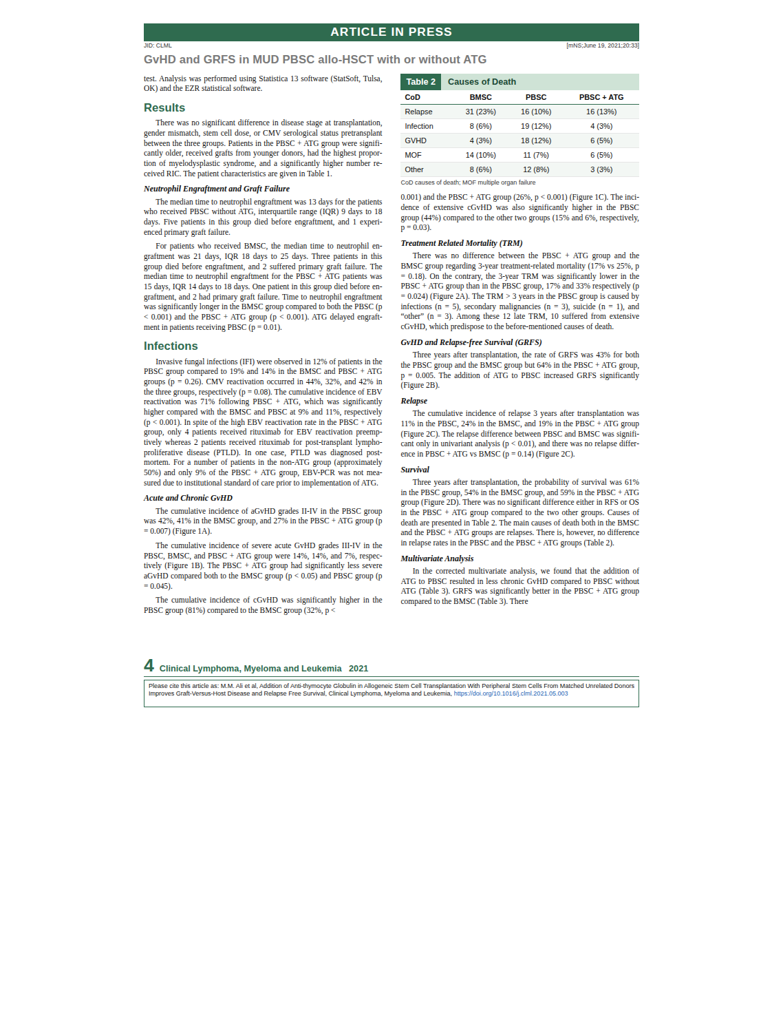ARTICLE IN PRESS
JID: CLML [mNS;June 19, 2021;20:33]
GvHD and GRFS in MUD PBSC allo-HSCT with or without ATG
test. Analysis was performed using Statistica 13 software (StatSoft, Tulsa, OK) and the EZR statistical software.
Results
There was no significant difference in disease stage at transplantation, gender mismatch, stem cell dose, or CMV serological status pretransplant between the three groups. Patients in the PBSC + ATG group were significantly older, received grafts from younger donors, had the highest proportion of myelodysplastic syndrome, and a significantly higher number received RIC. The patient characteristics are given in Table 1.
Neutrophil Engraftment and Graft Failure
The median time to neutrophil engraftment was 13 days for the patients who received PBSC without ATG, interquartile range (IQR) 9 days to 18 days. Five patients in this group died before engraftment, and 1 experienced primary graft failure.
For patients who received BMSC, the median time to neutrophil engraftment was 21 days, IQR 18 days to 25 days. Three patients in this group died before engraftment, and 2 suffered primary graft failure. The median time to neutrophil engraftment for the PBSC + ATG patients was 15 days, IQR 14 days to 18 days. One patient in this group died before engraftment, and 2 had primary graft failure. Time to neutrophil engraftment was significantly longer in the BMSC group compared to both the PBSC (p < 0.001) and the PBSC + ATG group (p < 0.001). ATG delayed engraftment in patients receiving PBSC (p = 0.01).
Infections
Invasive fungal infections (IFI) were observed in 12% of patients in the PBSC group compared to 19% and 14% in the BMSC and PBSC + ATG groups (p = 0.26). CMV reactivation occurred in 44%, 32%, and 42% in the three groups, respectively (p = 0.08). The cumulative incidence of EBV reactivation was 71% following PBSC + ATG, which was significantly higher compared with the BMSC and PBSC at 9% and 11%, respectively (p < 0.001). In spite of the high EBV reactivation rate in the PBSC + ATG group, only 4 patients received rituximab for EBV reactivation preemptively whereas 2 patients received rituximab for post-transplant lymphoproliferative disease (PTLD). In one case, PTLD was diagnosed postmortem. For a number of patients in the non-ATG group (approximately 50%) and only 9% of the PBSC + ATG group, EBV-PCR was not measured due to institutional standard of care prior to implementation of ATG.
Acute and Chronic GvHD
The cumulative incidence of aGvHD grades II-IV in the PBSC group was 42%, 41% in the BMSC group, and 27% in the PBSC + ATG group (p = 0.007) (Figure 1A).
The cumulative incidence of severe acute GvHD grades III-IV in the PBSC, BMSC, and PBSC + ATG group were 14%, 14%, and 7%, respectively (Figure 1B). The PBSC + ATG group had significantly less severe aGvHD compared both to the BMSC group (p < 0.05) and PBSC group (p = 0.045).
The cumulative incidence of cGvHD was significantly higher in the PBSC group (81%) compared to the BMSC group (32%, p <
Table 2
Causes of Death
| CoD | BMSC | PBSC | PBSC + ATG |
| --- | --- | --- | --- |
| Relapse | 31 (23%) | 16 (10%) | 16 (13%) |
| Infection | 8 (6%) | 19 (12%) | 4 (3%) |
| GVHD | 4 (3%) | 18 (12%) | 6 (5%) |
| MOF | 14 (10%) | 11 (7%) | 6 (5%) |
| Other | 8 (6%) | 12 (8%) | 3 (3%) |
CoD causes of death; MOF multiple organ failure
0.001) and the PBSC + ATG group (26%, p < 0.001) (Figure 1C). The incidence of extensive cGvHD was also significantly higher in the PBSC group (44%) compared to the other two groups (15% and 6%, respectively, p = 0.03).
Treatment Related Mortality (TRM)
There was no difference between the PBSC + ATG group and the BMSC group regarding 3-year treatment-related mortality (17% vs 25%, p = 0.18). On the contrary, the 3-year TRM was significantly lower in the PBSC + ATG group than in the PBSC group, 17% and 33% respectively (p = 0.024) (Figure 2A). The TRM > 3 years in the PBSC group is caused by infections (n = 5), secondary malignancies (n = 3), suicide (n = 1), and “other” (n = 3). Among these 12 late TRM, 10 suffered from extensive cGvHD, which predispose to the before-mentioned causes of death.
GvHD and Relapse-free Survival (GRFS)
Three years after transplantation, the rate of GRFS was 43% for both the PBSC group and the BMSC group but 64% in the PBSC + ATG group, p = 0.005. The addition of ATG to PBSC increased GRFS significantly (Figure 2B).
Relapse
The cumulative incidence of relapse 3 years after transplantation was 11% in the PBSC, 24% in the BMSC, and 19% in the PBSC + ATG group (Figure 2C). The relapse difference between PBSC and BMSC was significant only in univariant analysis (p < 0.01), and there was no relapse difference in PBSC + ATG vs BMSC (p = 0.14) (Figure 2C).
Survival
Three years after transplantation, the probability of survival was 61% in the PBSC group, 54% in the BMSC group, and 59% in the PBSC + ATG group (Figure 2D). There was no significant difference either in RFS or OS in the PBSC + ATG group compared to the two other groups. Causes of death are presented in Table 2. The main causes of death both in the BMSC and the PBSC + ATG groups are relapses. There is, however, no difference in relapse rates in the PBSC and the PBSC + ATG groups (Table 2).
Multivariate Analysis
In the corrected multivariate analysis, we found that the addition of ATG to PBSC resulted in less chronic GvHD compared to PBSC without ATG (Table 3). GRFS was significantly better in the PBSC + ATG group compared to the BMSC (Table 3). There
4
Clinical Lymphoma, Myeloma and Leukemia 2021
Please cite this article as: M.M. Ali et al, Addition of Anti-thymocyte Globulin in Allogeneic Stem Cell Transplantation With Peripheral Stem Cells From Matched Unrelated Donors Improves Graft-Versus-Host Disease and Relapse Free Survival, Clinical Lymphoma, Myeloma and Leukemia, https://doi.org/10.1016/j.clml.2021.05.003